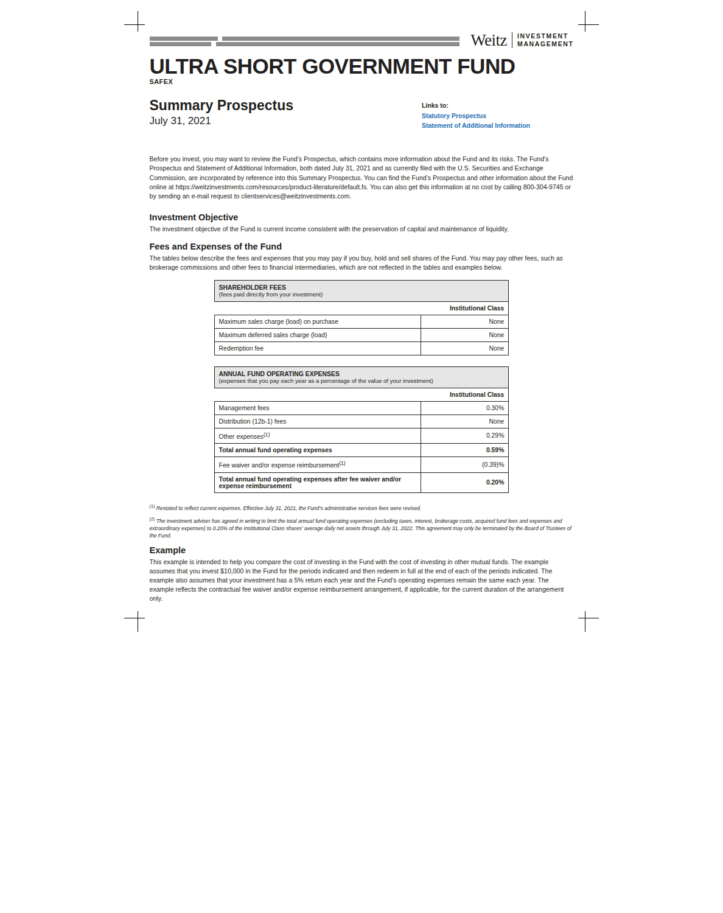Weitz INVESTMENT
MANAGEMENT
ULTRA SHORT GOVERNMENT FUND
SAFEX
Summary Prospectus
July 31, 2021
Links to:
Statutory Prospectus
Statement of Additional Information
Before you invest, you may want to review the Fund’s Prospectus, which contains more information about the Fund and its risks. The Fund’s Prospectus and Statement of Additional Information, both dated July 31, 2021 and as currently filed with the U.S. Securities and Exchange Commission, are incorporated by reference into this Summary Prospectus. You can find the Fund’s Prospectus and other information about the Fund online at https://weitzinvestments.com/resources/product-literature/default.fs. You can also get this information at no cost by calling 800-304-9745 or by sending an e-mail request to clientservices@weitzinvestments.com.
Investment Objective
The investment objective of the Fund is current income consistent with the preservation of capital and maintenance of liquidity.
Fees and Expenses of the Fund
The tables below describe the fees and expenses that you may pay if you buy, hold and sell shares of the Fund. You may pay other fees, such as brokerage commissions and other fees to financial intermediaries, which are not reflected in the tables and examples below.
| SHAREHOLDER FEES (fees paid directly from your investment) |
| | Institutional Class |
| Maximum sales charge (load) on purchase | None |
| Maximum deferred sales charge (load) | None |
| Redemption fee | None |
| ANNUAL FUND OPERATING EXPENSES (expenses that you pay each year as a percentage of the value of your investment) |
| | Institutional Class |
| Management fees | 0.30% |
| Distribution (12b-1) fees | None |
| Other expenses (1) | 0.29% |
| Total annual fund operating expenses | 0.59% |
| Fee waiver and/or expense reimbursement (1) | (0.39)% |
| Total annual fund operating expenses after fee waiver and/or expense reimbursement | 0.20% |
(1) Restated to reflect current expenses. Effective July 31, 2021, the Fund’s administrative services fees were revised.
(2) The investment adviser has agreed in writing to limit the total annual fund operating expenses (excluding taxes, interest, brokerage costs, acquired fund fees and expenses and extraordinary expenses) to 0.20% of the Institutional Class shares’ average daily net assets through July 31, 2022. This agreement may only be terminated by the Board of Trustees of the Fund.
Example
This example is intended to help you compare the cost of investing in the Fund with the cost of investing in other mutual funds. The example assumes that you invest $10,000 in the Fund for the periods indicated and then redeem in full at the end of each of the periods indicated. The example also assumes that your investment has a 5% return each year and the Fund’s operating expenses remain the same each year. The example reflects the contractual fee waiver and/or expense reimbursement arrangement, if applicable, for the current duration of the arrangement only.